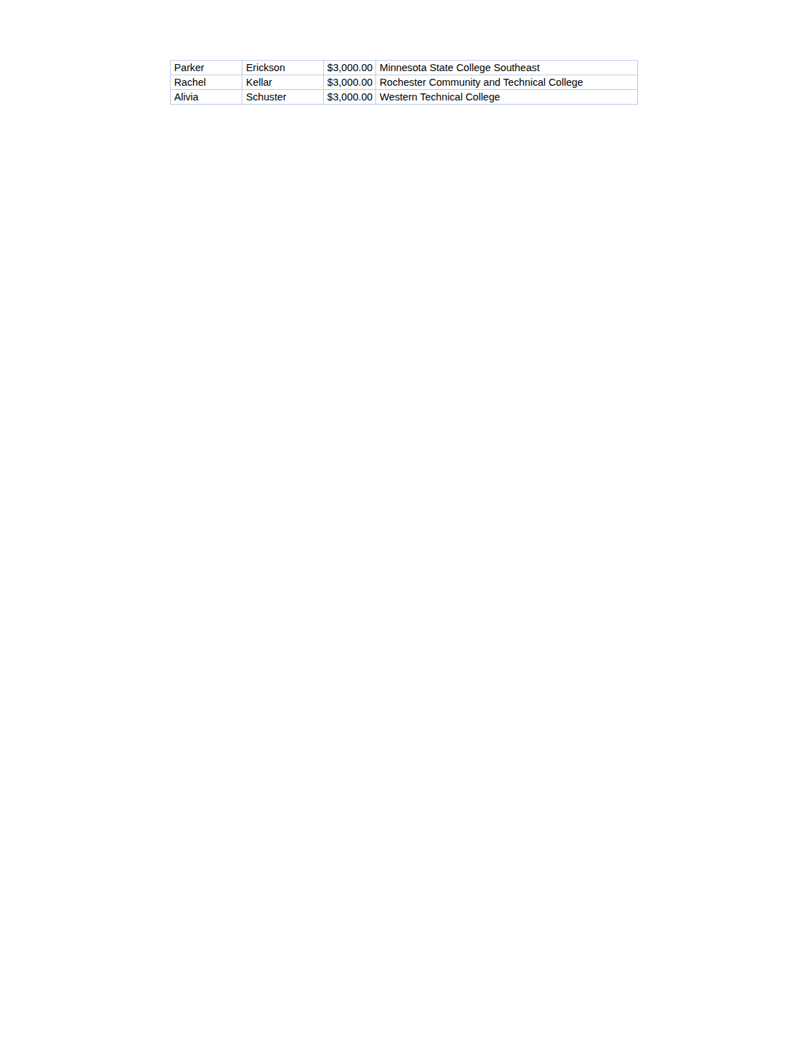| Parker | Erickson | $3,000.00 | Minnesota State College Southeast |
| Rachel | Kellar | $3,000.00 | Rochester Community and Technical College |
| Alivia | Schuster | $3,000.00 | Western Technical College |